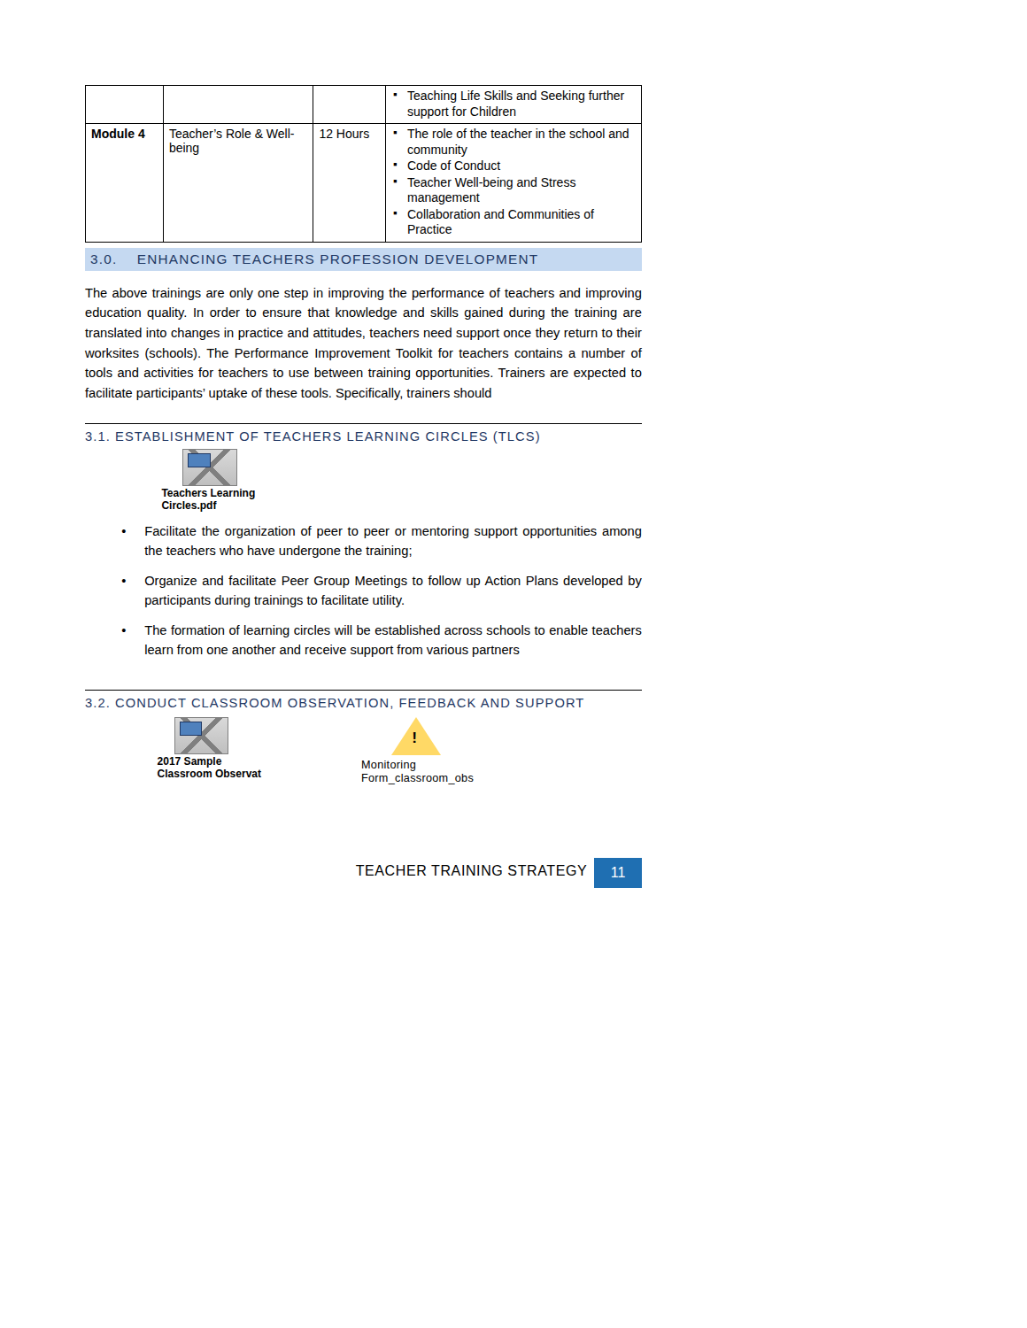| | | | Teaching Life Skills and Seeking further support for Children |
| Module 4 | Teacher’s Role & Well-being | 12 Hours | The role of the teacher in the school and community Code of Conduct Teacher Well-being and Stress management Collaboration and Communities of Practice |
3.0. ENHANCING TEACHERS PROFESSION DEVELOPMENT
The above trainings are only one step in improving the performance of teachers and improving education quality. In order to ensure that knowledge and skills gained during the training are translated into changes in practice and attitudes, teachers need support once they return to their worksites (schools). The Performance Improvement Toolkit for teachers contains a number of tools and activities for teachers to use between training opportunities. Trainers are expected to facilitate participants’ uptake of these tools. Specifically, trainers should
3.1. ESTABLISHMENT OF TEACHERS LEARNING CIRCLES (TLCS)
Teachers Learning
Circles.pdf
Facilitate the organization of peer to peer or mentoring support opportunities among the teachers who have undergone the training;
Organize and facilitate Peer Group Meetings to follow up Action Plans developed by participants during trainings to facilitate utility.
The formation of learning circles will be established across schools to enable teachers learn from one another and receive support from various partners
3.2. CONDUCT CLASSROOM OBSERVATION, FEEDBACK AND SUPPORT
2017 Sample
Classroom Observat
Monitoring
Form_classroom_obs
TEACHER TRAINING STRATEGY
11